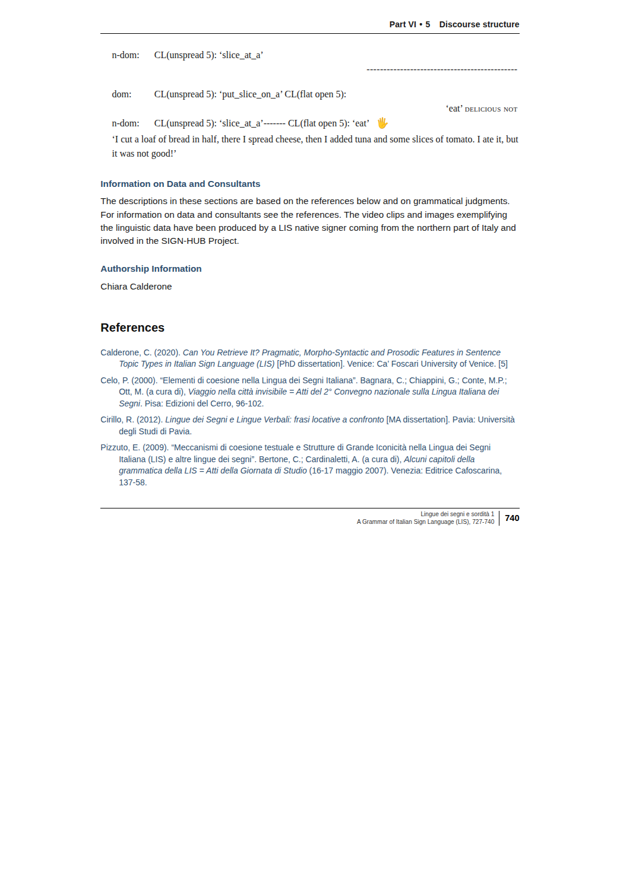Part VI•5 Discourse structure
n-dom: CL(unspread 5): ‘slice_at_a’
---------------------------------------------
dom: CL(unspread 5): ‘put_slice_on_a’ CL(flat open 5):
‘eat’ delicious not
n-dom: CL(unspread 5): ‘slice_at_a’------- CL(flat open 5): ‘eat’ 🖐
‘I cut a loaf of bread in half, there I spread cheese, then I added tuna and some slices of tomato. I ate it, but it was not good!’
Information on Data and Consultants
The descriptions in these sections are based on the references below and on grammatical judgments. For information on data and consultants see the references. The video clips and images exemplifying the linguistic data have been produced by a LIS native signer coming from the northern part of Italy and involved in the SIGN-HUB Project.
Authorship Information
Chiara Calderone
References
Calderone, C. (2020). Can You Retrieve It? Pragmatic, Morpho-Syntactic and Prosodic Features in Sentence Topic Types in Italian Sign Language (LIS) [PhD dissertation]. Venice: Ca’ Foscari University of Venice. [5]
Celo, P. (2000). “Elementi di coesione nella Lingua dei Segni Italiana”. Bagnara, C.; Chiappini, G.; Conte, M.P.; Ott, M. (a cura di), Viaggio nella città invisibile = Atti del 2° Convegno nazionale sulla Lingua Italiana dei Segni. Pisa: Edizioni del Cerro, 96-102.
Cirillo, R. (2012). Lingue dei Segni e Lingue Verbali: frasi locative a confronto [MA dissertation]. Pavia: Università degli Studi di Pavia.
Pizzuto, E. (2009). “Meccanismi di coesione testuale e Strutture di Grande Iconicità nella Lingua dei Segni Italiana (LIS) e altre lingue dei segni”. Bertone, C.; Cardinaletti, A. (a cura di), Alcuni capitoli della grammatica della LIS = Atti della Giornata di Studio (16-17 maggio 2007). Venezia: Editrice Cafoscarina, 137-58.
Lingue dei segni e sordità 1
A Grammar of Italian Sign Language (LIS), 727-740
740